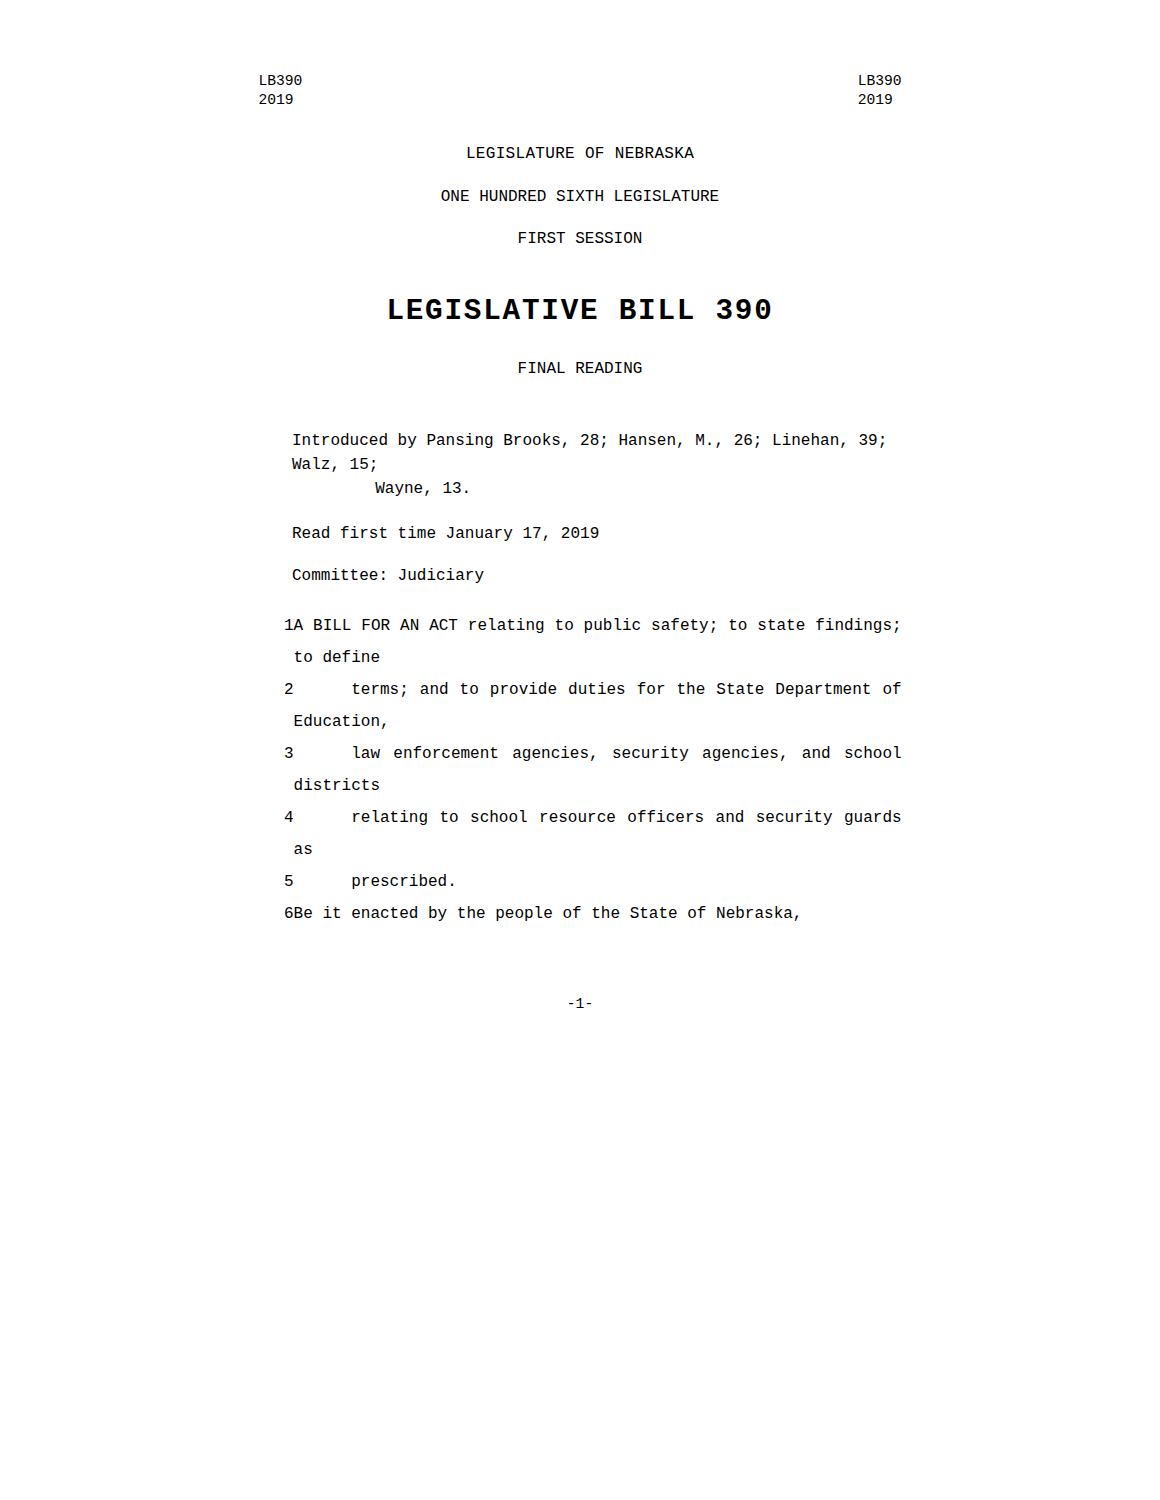LB390 2019
LB390 2019
LEGISLATURE OF NEBRASKA
ONE HUNDRED SIXTH LEGISLATURE
FIRST SESSION
LEGISLATIVE BILL 390
FINAL READING
Introduced by Pansing Brooks, 28; Hansen, M., 26; Linehan, 39; Walz, 15;
Wayne, 13.
Read first time January 17, 2019
Committee: Judiciary
| 1 | A BILL FOR AN ACT relating to public safety; to state findings; to define |
| 2 | terms; and to provide duties for the State Department of Education, |
| 3 | law enforcement agencies, security agencies, and school districts |
| 4 | relating to school resource officers and security guards as |
| 5 | prescribed. |
| 6 | Be it enacted by the people of the State of Nebraska, |
-1-